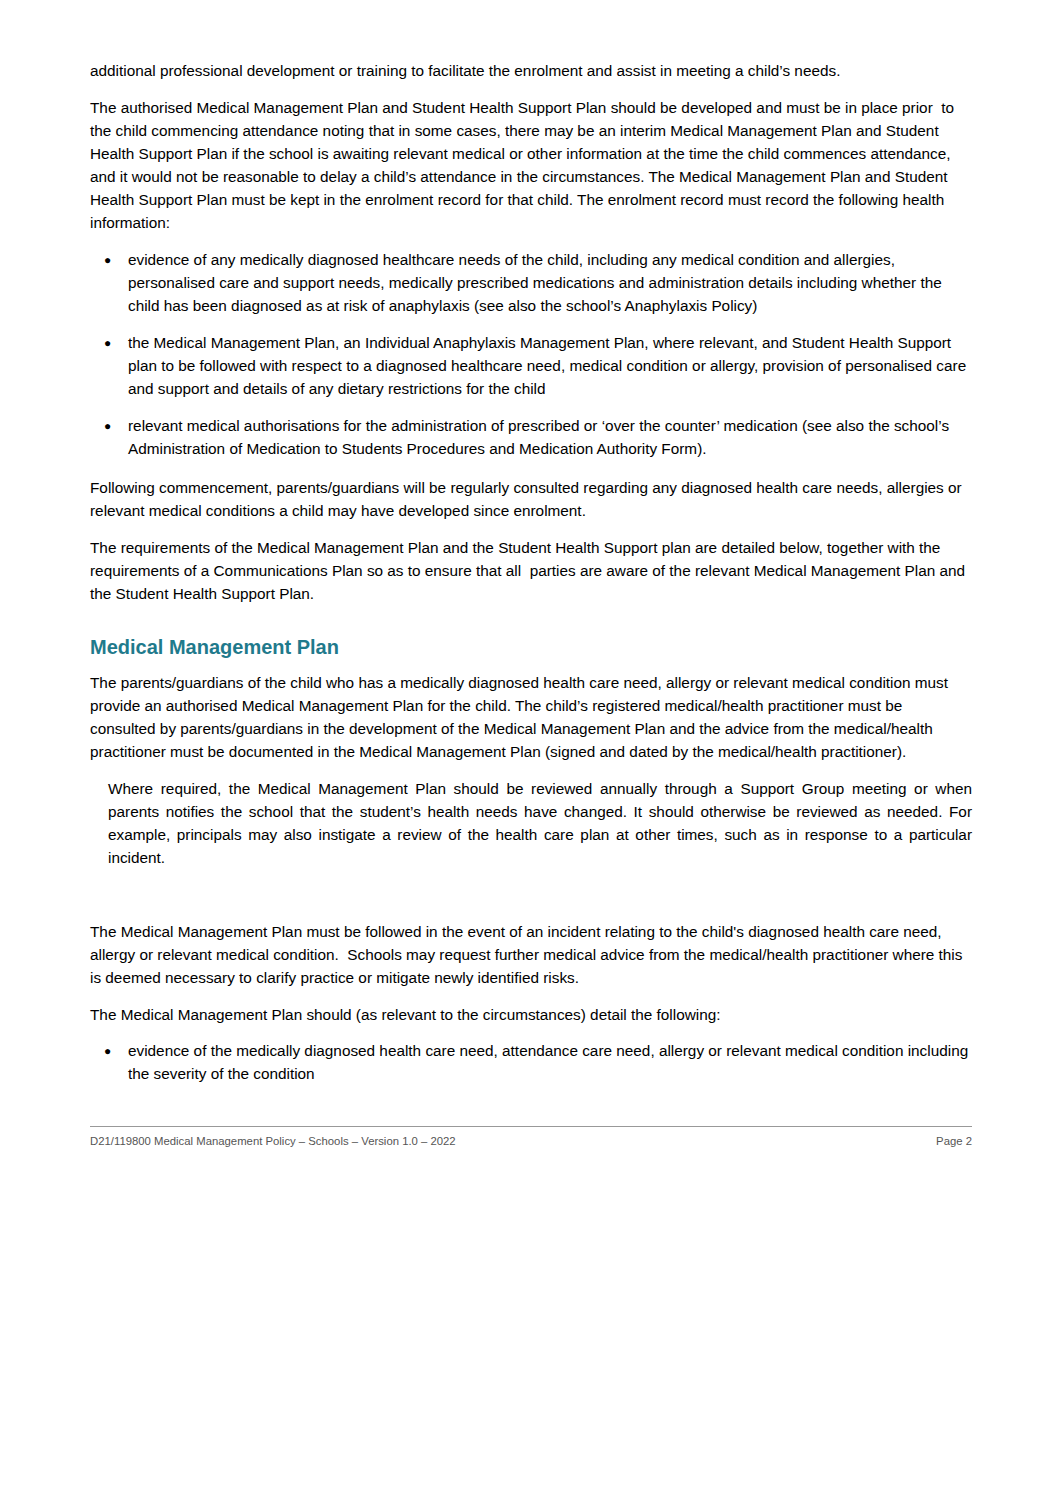additional professional development or training to facilitate the enrolment and assist in meeting a child’s needs.
The authorised Medical Management Plan and Student Health Support Plan should be developed and must be in place prior to the child commencing attendance noting that in some cases, there may be an interim Medical Management Plan and Student Health Support Plan if the school is awaiting relevant medical or other information at the time the child commences attendance, and it would not be reasonable to delay a child’s attendance in the circumstances. The Medical Management Plan and Student Health Support Plan must be kept in the enrolment record for that child. The enrolment record must record the following health information:
evidence of any medically diagnosed healthcare needs of the child, including any medical condition and allergies, personalised care and support needs, medically prescribed medications and administration details including whether the child has been diagnosed as at risk of anaphylaxis (see also the school’s Anaphylaxis Policy)
the Medical Management Plan, an Individual Anaphylaxis Management Plan, where relevant, and Student Health Support plan to be followed with respect to a diagnosed healthcare need, medical condition or allergy, provision of personalised care and support and details of any dietary restrictions for the child
relevant medical authorisations for the administration of prescribed or ‘over the counter’ medication (see also the school’s Administration of Medication to Students Procedures and Medication Authority Form).
Following commencement, parents/guardians will be regularly consulted regarding any diagnosed health care needs, allergies or relevant medical conditions a child may have developed since enrolment.
The requirements of the Medical Management Plan and the Student Health Support plan are detailed below, together with the requirements of a Communications Plan so as to ensure that all parties are aware of the relevant Medical Management Plan and the Student Health Support Plan.
Medical Management Plan
The parents/guardians of the child who has a medically diagnosed health care need, allergy or relevant medical condition must provide an authorised Medical Management Plan for the child. The child’s registered medical/health practitioner must be consulted by parents/guardians in the development of the Medical Management Plan and the advice from the medical/health practitioner must be documented in the Medical Management Plan (signed and dated by the medical/health practitioner).
Where required, the Medical Management Plan should be reviewed annually through a Support Group meeting or when parents notifies the school that the student’s health needs have changed. It should otherwise be reviewed as needed. For example, principals may also instigate a review of the health care plan at other times, such as in response to a particular incident.
The Medical Management Plan must be followed in the event of an incident relating to the child's diagnosed health care need, allergy or relevant medical condition. Schools may request further medical advice from the medical/health practitioner where this is deemed necessary to clarify practice or mitigate newly identified risks.
The Medical Management Plan should (as relevant to the circumstances) detail the following:
evidence of the medically diagnosed health care need, attendance care need, allergy or relevant medical condition including the severity of the condition
D21/119800 Medical Management Policy – Schools – Version 1.0 – 2022 Page 2